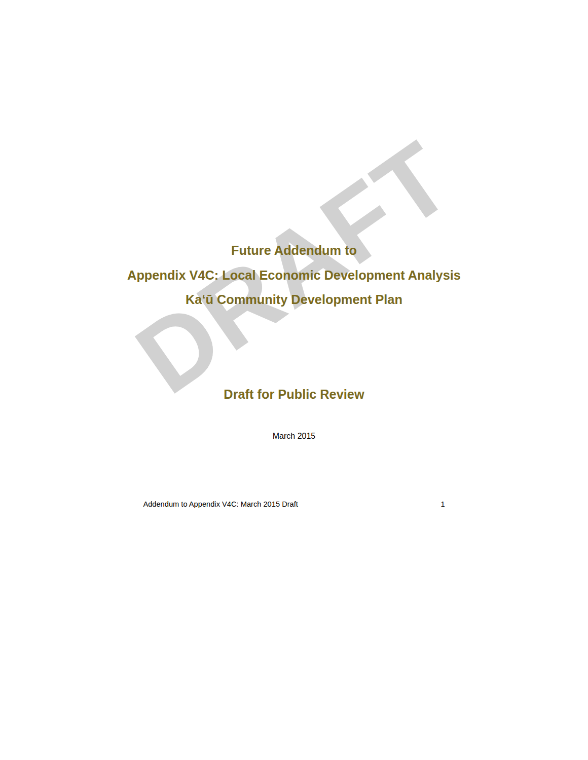DRAFT
Future Addendum to Appendix V4C: Local Economic Development Analysis Ka‘ū Community Development Plan
Draft for Public Review
March 2015
Addendum to Appendix V4C: March 2015 Draft 1